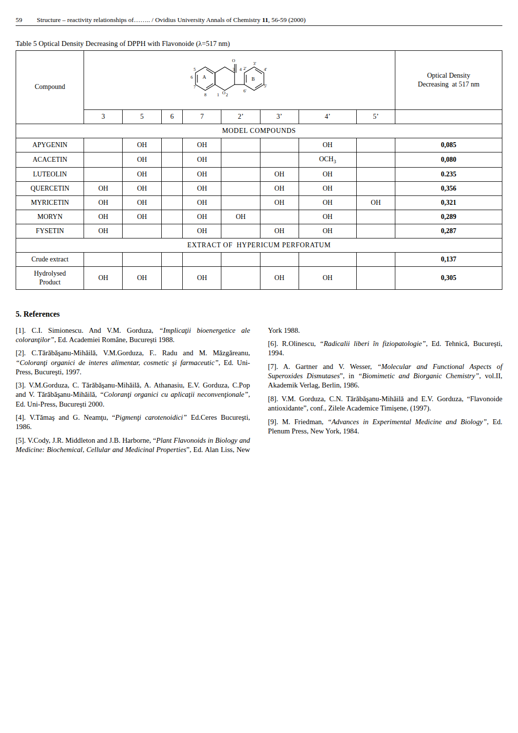59 Structure – reactivity relationships of…….. / Ovidius University Annals of Chemistry 11, 56-59 (2000)
Table 5 Optical Density Decreasing of DPPH with Flavonoide (λ=517 nm)
| Compound | O O A B 5 6 7 8 1 2 3 4 2' 3' 4' 5' 6' | Optical Density Decreasing at 517 nm |
| 3 | 5 | 6 | 7 | 2’ | 3’ | 4’ | 5’ | |
| MODEL COMPOUNDS |
| APYGENIN | | OH | | OH | | | OH | | 0,085 |
| ACACETIN | | OH | | OH | | | OCH 3 | | 0,080 |
| LUTEOLIN | | OH | | OH | | OH | OH | | 0.235 |
| QUERCETIN | OH | OH | | OH | | OH | OH | | 0,356 |
| MYRICETIN | OH | OH | | OH | | OH | OH | OH | 0,321 |
| MORYN | OH | OH | | OH | OH | | OH | | 0,289 |
| FYSETIN | OH | | | OH | | OH | OH | | 0,287 |
| EXTRACT OF HYPERICUM PERFORATUM |
| Crude extract | | | | | | | | | 0,137 |
| Hydrolysed Product | OH | OH | | OH | | OH | OH | | 0,305 |
5. References
[1]. C.I. Simionescu. And V.M. Gorduza, “Implicaţii bioenergetice ale coloranţilor”, Ed. Academiei Române, Bucureşti 1988.
[2]. C.Tărăbăşanu-Mihăilă, V.M.Gorduza, F.. Radu and M. Măzgăreanu, “Coloranţi organici de interes alimentar, cosmetic şi farmaceutic”, Ed. Uni-Press, Bucureşti, 1997.
[3]. V.M.Gorduza, C. Tărăbăşanu-Mihăilă, A. Athanasiu, E.V. Gorduza, C.Pop and V. Tărăbăşanu-Mihăilă, “Coloranţi organici cu aplicaţii neconvenţionale”, Ed. Uni-Press, Bucureşti 2000.
[4]. V.Tămaş and G. Neamţu, “Pigmenţi carotenoidici” Ed.Ceres Bucureşti, 1986.
[5]. V.Cody, J.R. Middleton and J.B. Harborne, “Plant Flavonoids in Biology and Medicine: Biochemical, Cellular and Medicinal Properties”, Ed. Alan Liss, New York 1988.
[6]. R.Olinescu, “Radicalii liberi în fiziopatologie”, Ed. Tehnică, Bucureşti, 1994.
[7]. A. Gartner and V. Wesser, “Molecular and Functional Aspects of Superoxides Dismutases”, in “Biomimetic and Biorganic Chemistry”, vol.II, Akademik Verlag, Berlin, 1986.
[8]. V.M. Gorduza, C.N. Tărăbăşanu-Mihăilă and E.V. Gorduza, “Flavonoide antioxidante”, conf., Zilele Academice Timişene, (1997).
[9]. M. Friedman, “Advances in Experimental Medicine and Biology”, Ed. Plenum Press, New York, 1984.